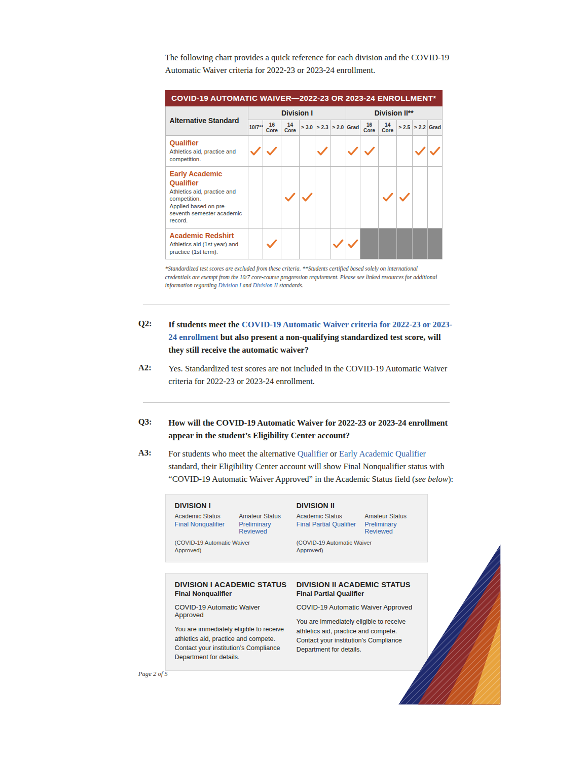The following chart provides a quick reference for each division and the COVID-19 Automatic Waiver criteria for 2022-23 or 2023-24 enrollment.
| COVID-19 AUTOMATIC WAIVER—2022-23 OR 2023-24 ENROLLMENT* |
| Alternative Standard | Division I | Division II** |
| 10/7** | 16 Core | 14 Core | ≥ 3.0 | ≥ 2.3 | ≥ 2.0 | Grad | 16 Core | 14 Core | ≥ 2.5 | ≥ 2.2 | Grad |
| Qualifier Athletics aid, practice and competition. | | | | | | | | | | | | |
| Early Academic Qualifier Athletics aid, practice and competition. Applied based on pre-seventh semester academic record. | | | | | | | | | | | | |
| Academic Redshirt Athletics aid (1st year) and practice (1st term). | | | | | | | | | | | | |
*Standardized test scores are excluded from these criteria. **Students certified based solely on international credentials are exempt from the 10/7 core-course progression requirement. Please see linked resources for additional information regarding Division I and Division II standards.
Q2:
If students meet the COVID-19 Automatic Waiver criteria for 2022-23 or 2023-24 enrollment but also present a non-qualifying standardized test score, will they still receive the automatic waiver?
A2:
Yes. Standardized test scores are not included in the COVID-19 Automatic Waiver criteria for 2022-23 or 2023-24 enrollment.
Q3:
How will the COVID-19 Automatic Waiver for 2022-23 or 2023-24 enrollment appear in the student’s Eligibility Center account?
A3:
For students who meet the alternative Qualifier or Early Academic Qualifier standard, their Eligibility Center account will show Final Nonqualifier status with “COVID-19 Automatic Waiver Approved” in the Academic Status field (see below):
DIVISION I
Academic Status
Final Nonqualifier
Amateur Status
Preliminary Reviewed
(COVID-19 Automatic Waiver
Approved)
DIVISION II
Academic Status
Final Partial Qualifier
Amateur Status
Preliminary Reviewed
(COVID-19 Automatic Waiver
Approved)
DIVISION I ACADEMIC STATUS
Final Nonqualifier
COVID-19 Automatic Waiver Approved
You are immediately eligible to receive athletics aid, practice and compete. Contact your institution’s Compliance Department for details.
DIVISION II ACADEMIC STATUS
Final Partial Qualifier
COVID-19 Automatic Waiver Approved
You are immediately eligible to receive athletics aid, practice and compete. Contact your institution’s Compliance Department for details.
Page 2 of 5